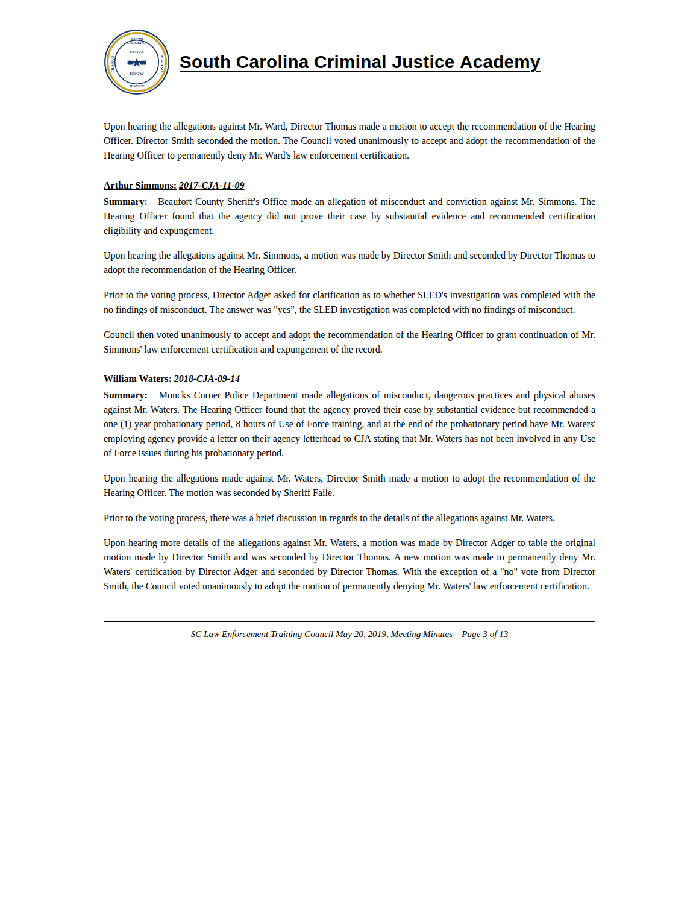SOUTH CAROLINA JUSTICE CRIMINAL ACADEMY SERVE KNOW
South Carolina Criminal Justice Academy
Upon hearing the allegations against Mr. Ward, Director Thomas made a motion to accept the recommendation of the Hearing Officer. Director Smith seconded the motion. The Council voted unanimously to accept and adopt the recommendation of the Hearing Officer to permanently deny Mr. Ward's law enforcement certification.
Arthur Simmons: 2017-CJA-11-09
Summary: Beaufort County Sheriff's Office made an allegation of misconduct and conviction against Mr. Simmons. The Hearing Officer found that the agency did not prove their case by substantial evidence and recommended certification eligibility and expungement.
Upon hearing the allegations against Mr. Simmons, a motion was made by Director Smith and seconded by Director Thomas to adopt the recommendation of the Hearing Officer.
Prior to the voting process, Director Adger asked for clarification as to whether SLED's investigation was completed with the no findings of misconduct. The answer was "yes", the SLED investigation was completed with no findings of misconduct.
Council then voted unanimously to accept and adopt the recommendation of the Hearing Officer to grant continuation of Mr. Simmons' law enforcement certification and expungement of the record.
William Waters: 2018-CJA-09-14
Summary: Moncks Corner Police Department made allegations of misconduct, dangerous practices and physical abuses against Mr. Waters. The Hearing Officer found that the agency proved their case by substantial evidence but recommended a one (1) year probationary period, 8 hours of Use of Force training, and at the end of the probationary period have Mr. Waters' employing agency provide a letter on their agency letterhead to CJA stating that Mr. Waters has not been involved in any Use of Force issues during his probationary period.
Upon hearing the allegations made against Mr. Waters, Director Smith made a motion to adopt the recommendation of the Hearing Officer. The motion was seconded by Sheriff Faile.
Prior to the voting process, there was a brief discussion in regards to the details of the allegations against Mr. Waters.
Upon hearing more details of the allegations against Mr. Waters, a motion was made by Director Adger to table the original motion made by Director Smith and was seconded by Director Thomas. A new motion was made to permanently deny Mr. Waters' certification by Director Adger and seconded by Director Thomas. With the exception of a "no" vote from Director Smith, the Council voted unanimously to adopt the motion of permanently denying Mr. Waters' law enforcement certification.
SC Law Enforcement Training Council May 20, 2019, Meeting Minutes – Page 3 of 13